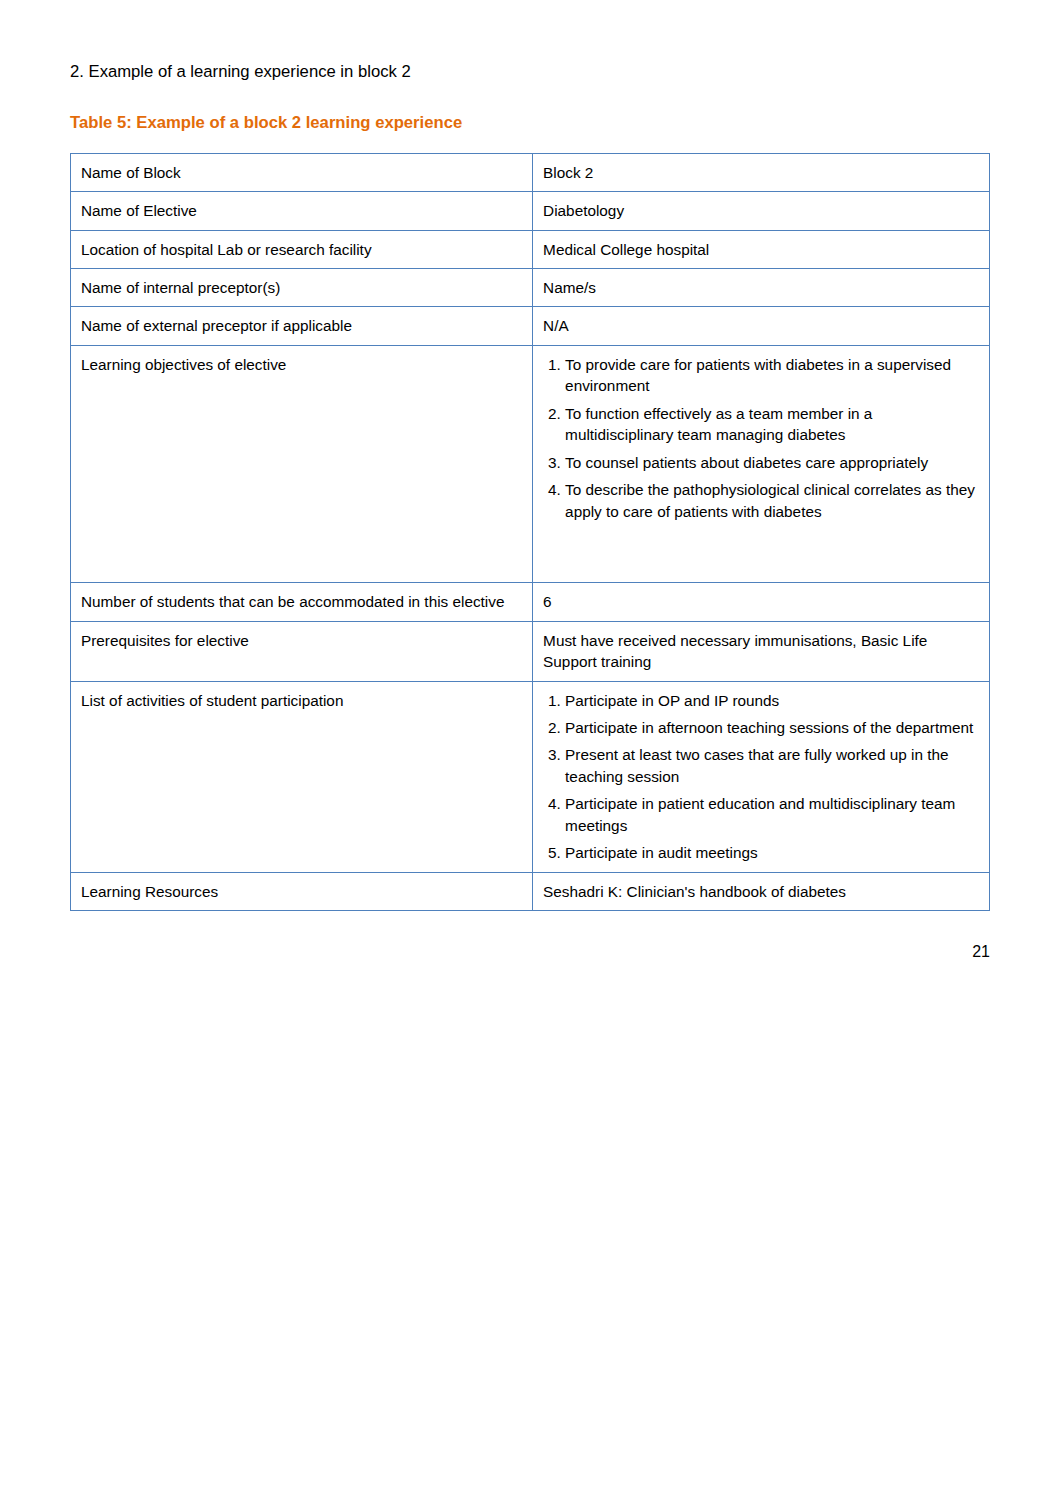2. Example of a learning experience in block 2
Table 5: Example of a block 2 learning experience
| Name of Block | Block 2 |
| Name of Elective | Diabetology |
| Location of hospital Lab or research facility | Medical College hospital |
| Name of internal preceptor(s) | Name/s |
| Name of external preceptor if applicable | N/A |
| Learning objectives of elective | To provide care for patients with diabetes in a supervised environment To function effectively as a team member in a multidisciplinary team managing diabetes To counsel patients about diabetes care appropriately To describe the pathophysiological clinical correlates as they apply to care of patients with diabetes |
| Number of students that can be accommodated in this elective | 6 |
| Prerequisites for elective | Must have received necessary immunisations, Basic Life Support training |
| List of activities of student participation | Participate in OP and IP rounds Participate in afternoon teaching sessions of the department Present at least two cases that are fully worked up in the teaching session Participate in patient education and multidisciplinary team meetings Participate in audit meetings |
| Learning Resources | Seshadri K: Clinician's handbook of diabetes |
21